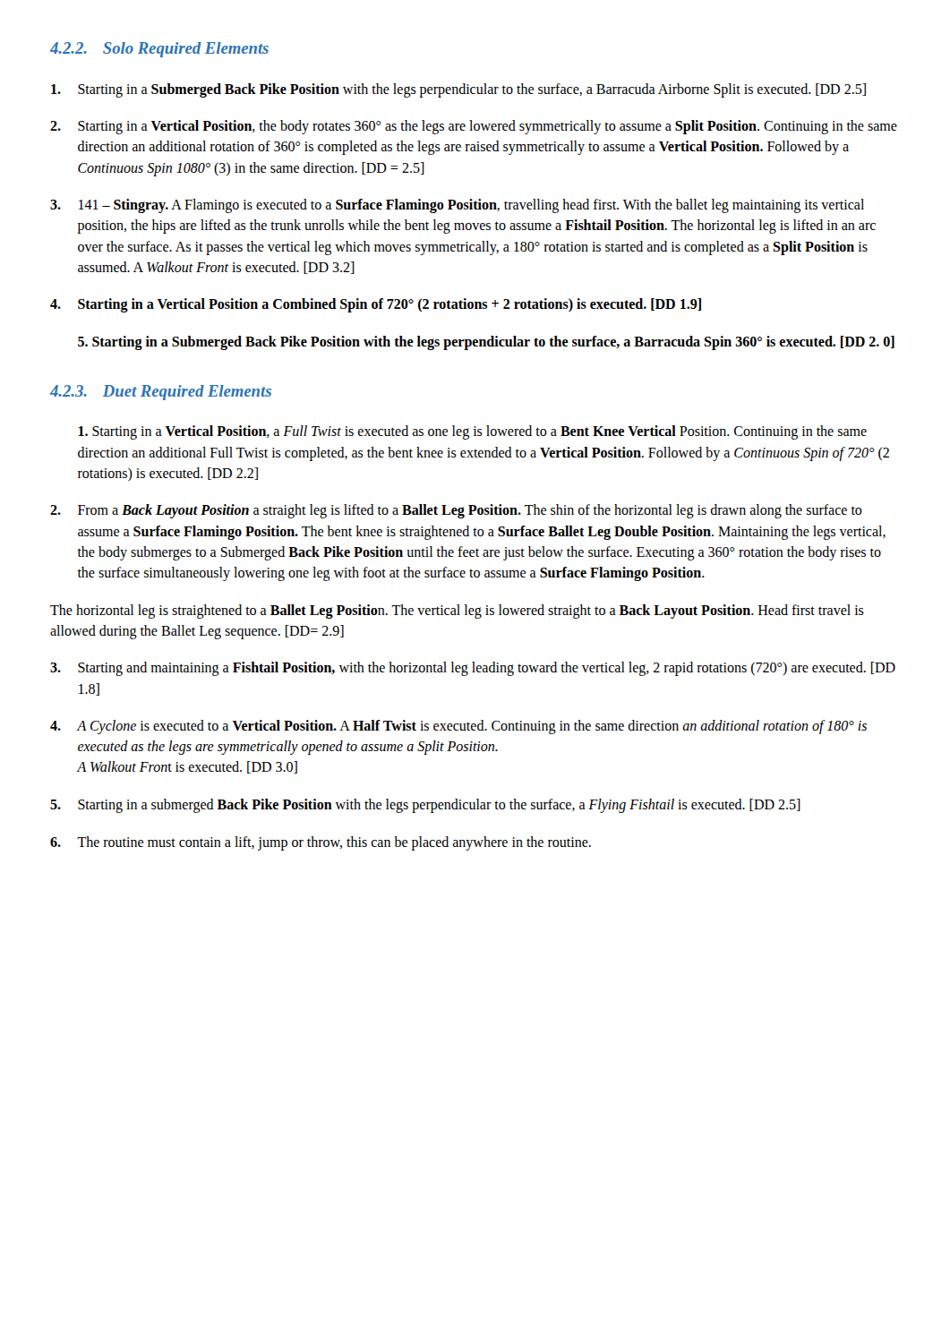4.2.2. Solo Required Elements
1. Starting in a Submerged Back Pike Position with the legs perpendicular to the surface, a Barracuda Airborne Split is executed. [DD 2.5]
2. Starting in a Vertical Position, the body rotates 360° as the legs are lowered symmetrically to assume a Split Position. Continuing in the same direction an additional rotation of 360° is completed as the legs are raised symmetrically to assume a Vertical Position. Followed by a Continuous Spin 1080° (3) in the same direction. [DD = 2.5]
3. 141 – Stingray. A Flamingo is executed to a Surface Flamingo Position, travelling head first. With the ballet leg maintaining its vertical position, the hips are lifted as the trunk unrolls while the bent leg moves to assume a Fishtail Position. The horizontal leg is lifted in an arc over the surface. As it passes the vertical leg which moves symmetrically, a 180° rotation is started and is completed as a Split Position is assumed. A Walkout Front is executed. [DD 3.2]
4. Starting in a Vertical Position a Combined Spin of 720° (2 rotations + 2 rotations) is executed. [DD 1.9]
5. Starting in a Submerged Back Pike Position with the legs perpendicular to the surface, a Barracuda Spin 360° is executed. [DD 2. 0]
4.2.3. Duet Required Elements
1. Starting in a Vertical Position, a Full Twist is executed as one leg is lowered to a Bent Knee Vertical Position. Continuing in the same direction an additional Full Twist is completed, as the bent knee is extended to a Vertical Position. Followed by a Continuous Spin of 720° (2 rotations) is executed. [DD 2.2]
2. From a Back Layout Position a straight leg is lifted to a Ballet Leg Position. The shin of the horizontal leg is drawn along the surface to assume a Surface Flamingo Position. The bent knee is straightened to a Surface Ballet Leg Double Position. Maintaining the legs vertical, the body submerges to a Submerged Back Pike Position until the feet are just below the surface. Executing a 360° rotation the body rises to the surface simultaneously lowering one leg with foot at the surface to assume a Surface Flamingo Position.
The horizontal leg is straightened to a Ballet Leg Position. The vertical leg is lowered straight to a Back Layout Position. Head first travel is allowed during the Ballet Leg sequence. [DD= 2.9]
3. Starting and maintaining a Fishtail Position, with the horizontal leg leading toward the vertical leg, 2 rapid rotations (720°) are executed. [DD 1.8]
4. A Cyclone is executed to a Vertical Position. A Half Twist is executed. Continuing in the same direction an additional rotation of 180° is executed as the legs are symmetrically opened to assume a Split Position.
A Walkout Front is executed. [DD 3.0]
5. Starting in a submerged Back Pike Position with the legs perpendicular to the surface, a Flying Fishtail is executed. [DD 2.5]
6. The routine must contain a lift, jump or throw, this can be placed anywhere in the routine.